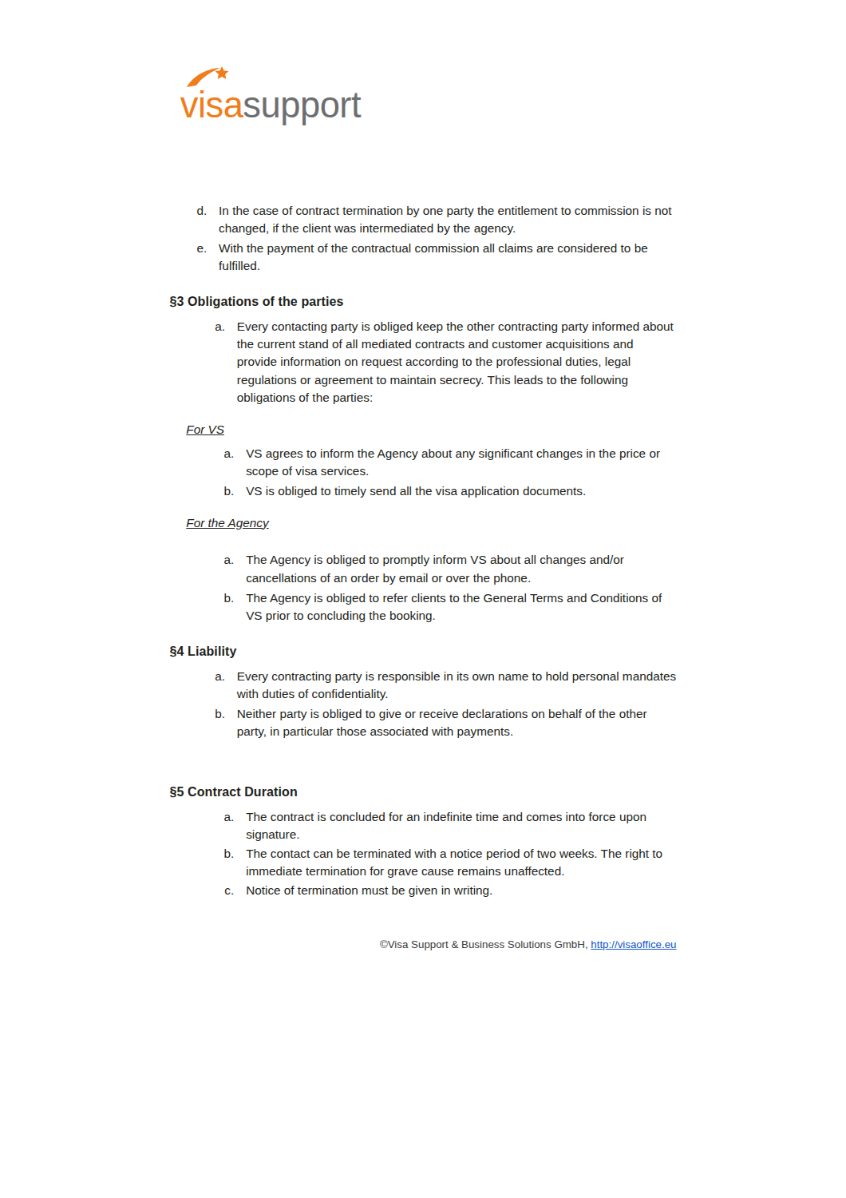visa support
In the case of contract termination by one party the entitlement to commission is not changed, if the client was intermediated by the agency.
With the payment of the contractual commission all claims are considered to be fulfilled.
§3 Obligations of the parties
Every contacting party is obliged keep the other contracting party informed about the current stand of all mediated contracts and customer acquisitions and provide information on request according to the professional duties, legal regulations or agreement to maintain secrecy. This leads to the following obligations of the parties:
For VS
VS agrees to inform the Agency about any significant changes in the price or scope of visa services.
VS is obliged to timely send all the visa application documents.
For the Agency
The Agency is obliged to promptly inform VS about all changes and/or cancellations of an order by email or over the phone.
The Agency is obliged to refer clients to the General Terms and Conditions of VS prior to concluding the booking.
§4 Liability
Every contracting party is responsible in its own name to hold personal mandates with duties of confidentiality.
Neither party is obliged to give or receive declarations on behalf of the other party, in particular those associated with payments.
§5 Contract Duration
The contract is concluded for an indefinite time and comes into force upon signature.
The contact can be terminated with a notice period of two weeks. The right to immediate termination for grave cause remains unaffected.
Notice of termination must be given in writing.
©Visa Support & Business Solutions GmbH, http://visaoffice.eu